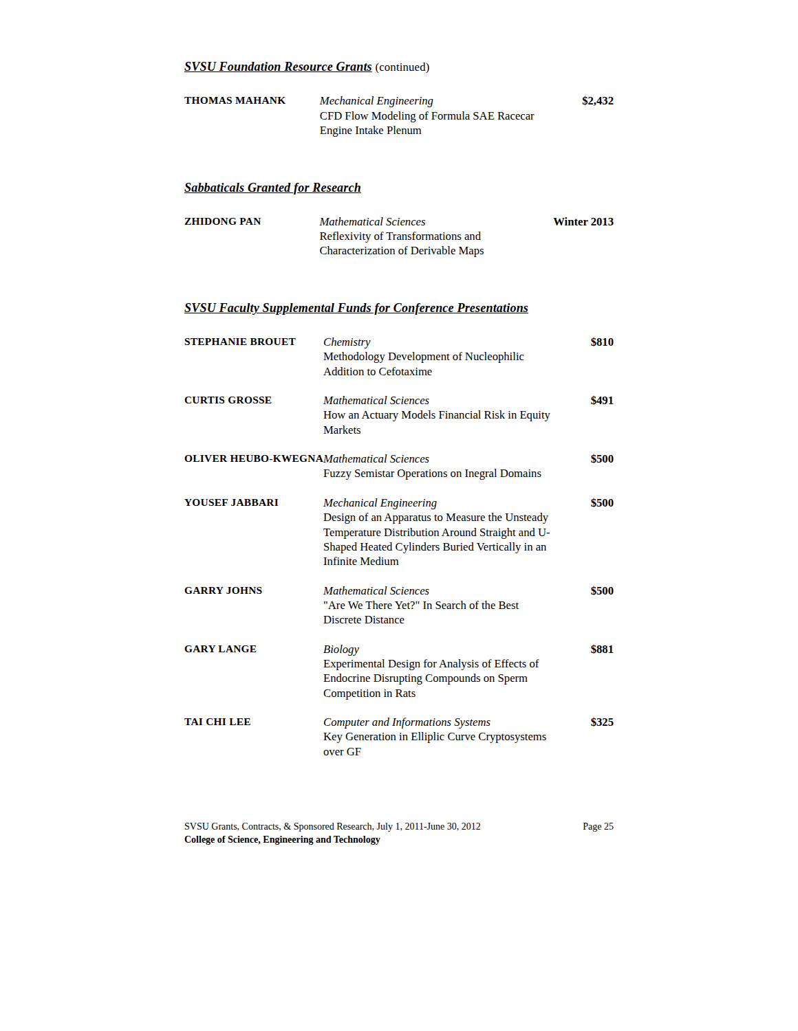SVSU Foundation Resource Grants (continued)
| Thomas Mahank | Mechanical Engineering CFD Flow Modeling of Formula SAE Racecar Engine Intake Plenum | $2,432 |
Sabbaticals Granted for Research
| Zhidong Pan | Mathematical Sciences Reflexivity of Transformations and Characterization of Derivable Maps | Winter 2013 |
SVSU Faculty Supplemental Funds for Conference Presentations
| Stephanie Brouet | Chemistry Methodology Development of Nucleophilic Addition to Cefotaxime | $810 |
| Curtis Grosse | Mathematical Sciences How an Actuary Models Financial Risk in Equity Markets | $491 |
| Oliver Heubo-Kwegna | Mathematical Sciences Fuzzy Semistar Operations on Inegral Domains | $500 |
| Yousef Jabbari | Mechanical Engineering Design of an Apparatus to Measure the Unsteady Temperature Distribution Around Straight and U-Shaped Heated Cylinders Buried Vertically in an Infinite Medium | $500 |
| Garry Johns | Mathematical Sciences "Are We There Yet?" In Search of the Best Discrete Distance | $500 |
| Gary Lange | Biology Experimental Design for Analysis of Effects of Endocrine Disrupting Compounds on Sperm Competition in Rats | $881 |
| Tai Chi Lee | Computer and Informations Systems Key Generation in Elliplic Curve Cryptosystems over GF | $325 |
SVSU Grants, Contracts, & Sponsored Research, July 1, 2011-June 30, 2012
Page 25
College of Science, Engineering and Technology